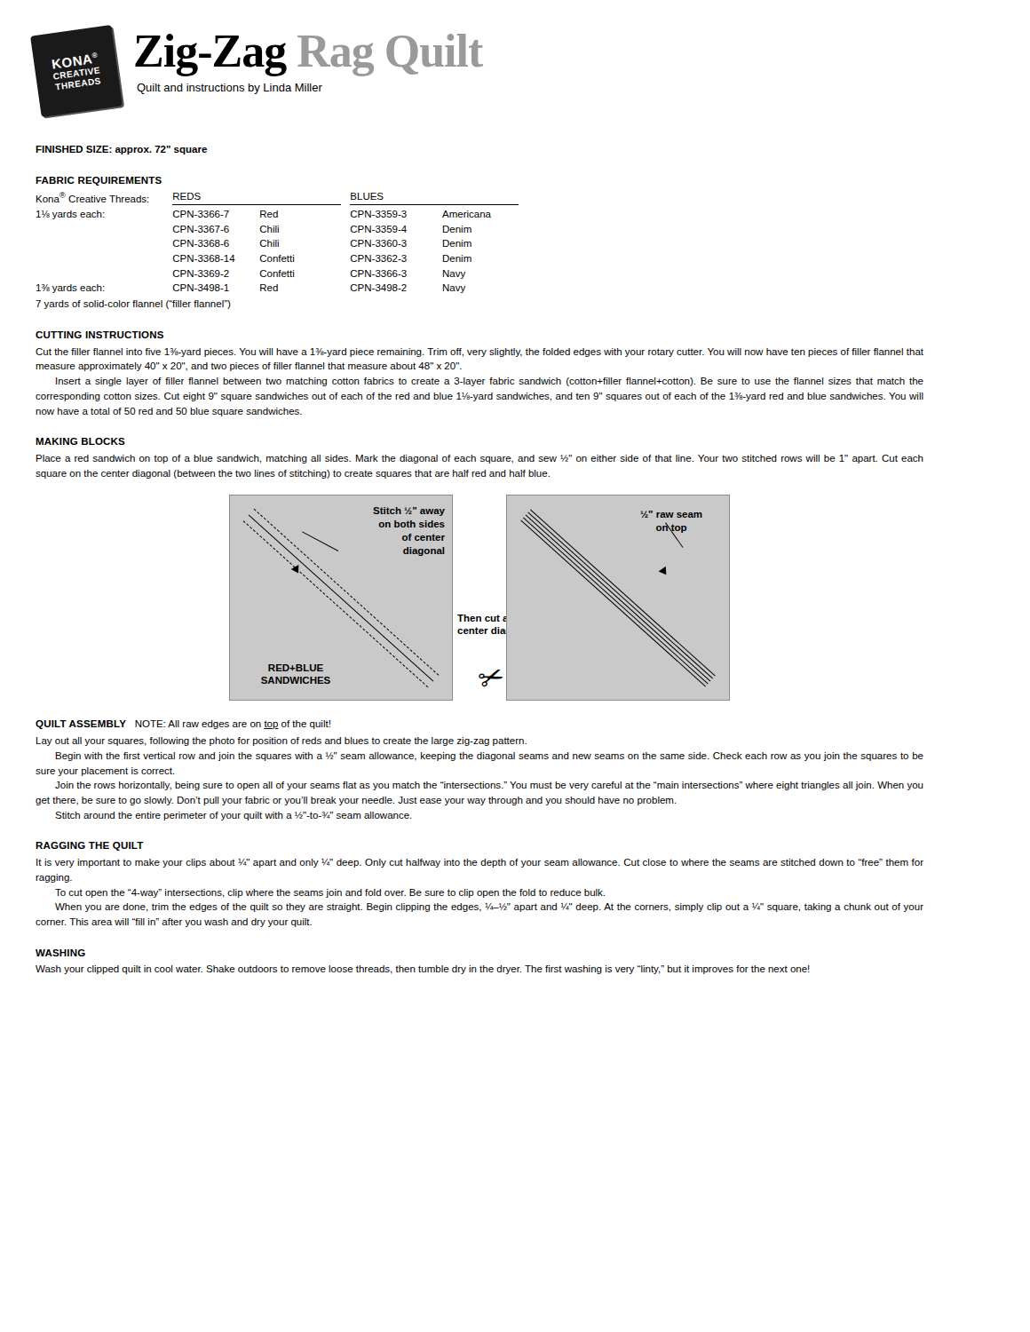KONA® CREATIVE THREADS
Zig-Zag Rag Quilt
Quilt and instructions by Linda Miller
FINISHED SIZE: approx. 72" square
Fabric Requirements
| Kona ® Creative Threads: | REDS | BLUES |
| 1 ⅛ yards each: | CPN-3366-7 | Red | CPN-3359-3 | Americana |
| | CPN-3367-6 | Chili | CPN-3359-4 | Denim |
| | CPN-3368-6 | Chili | CPN-3360-3 | Denim |
| | CPN-3368-14 | Confetti | CPN-3362-3 | Denim |
| | CPN-3369-2 | Confetti | CPN-3366-3 | Navy |
| 1 ⅜ yards each: | CPN-3498-1 | Red | CPN-3498-2 | Navy |
7 yards of solid-color flannel (“filler flannel”)
Cutting Instructions
Cut the filler flannel into five 1⅜-yard pieces. You will have a 1⅜-yard piece remaining. Trim off, very slightly, the folded edges with your rotary cutter. You will now have ten pieces of filler flannel that measure approximately 40" x 20", and two pieces of filler flannel that measure about 48" x 20".
Insert a single layer of filler flannel between two matching cotton fabrics to create a 3-layer fabric sandwich (cotton+filler flannel+cotton). Be sure to use the flannel sizes that match the corresponding cotton sizes. Cut eight 9" square sandwiches out of each of the red and blue 1⅛-yard sandwiches, and ten 9" squares out of each of the 1⅜-yard red and blue sandwiches. You will now have a total of 50 red and 50 blue square sandwiches.
Making Blocks
Place a red sandwich on top of a blue sandwich, matching all sides. Mark the diagonal of each square, and sew ½" on either side of that line. Your two stitched rows will be 1" apart. Cut each square on the center diagonal (between the two lines of stitching) to create squares that are half red and half blue.
Stitch ½" away
on both sides
of center
diagonal
RED+BLUE
SANDWICHES
Then cut along
center diagonal
✂
½" raw seam
on top
Quilt Assembly NOTE: All raw edges are on top of the quilt!
Lay out all your squares, following the photo for position of reds and blues to create the large zig-zag pattern.
Begin with the first vertical row and join the squares with a ½" seam allowance, keeping the diagonal seams and new seams on the same side. Check each row as you join the squares to be sure your placement is correct.
Join the rows horizontally, being sure to open all of your seams flat as you match the “intersections.” You must be very careful at the “main intersections” where eight triangles all join. When you get there, be sure to go slowly. Don’t pull your fabric or you’ll break your needle. Just ease your way through and you should have no problem.
Stitch around the entire perimeter of your quilt with a ½"-to-¾" seam allowance.
Ragging the Quilt
It is very important to make your clips about ¼" apart and only ¼" deep. Only cut halfway into the depth of your seam allowance. Cut close to where the seams are stitched down to “free” them for ragging.
To cut open the “4-way” intersections, clip where the seams join and fold over. Be sure to clip open the fold to reduce bulk.
When you are done, trim the edges of the quilt so they are straight. Begin clipping the edges, ¼–½" apart and ¼" deep. At the corners, simply clip out a ¼" square, taking a chunk out of your corner. This area will “fill in” after you wash and dry your quilt.
Washing
Wash your clipped quilt in cool water. Shake outdoors to remove loose threads, then tumble dry in the dryer. The first washing is very “linty,” but it improves for the next one!